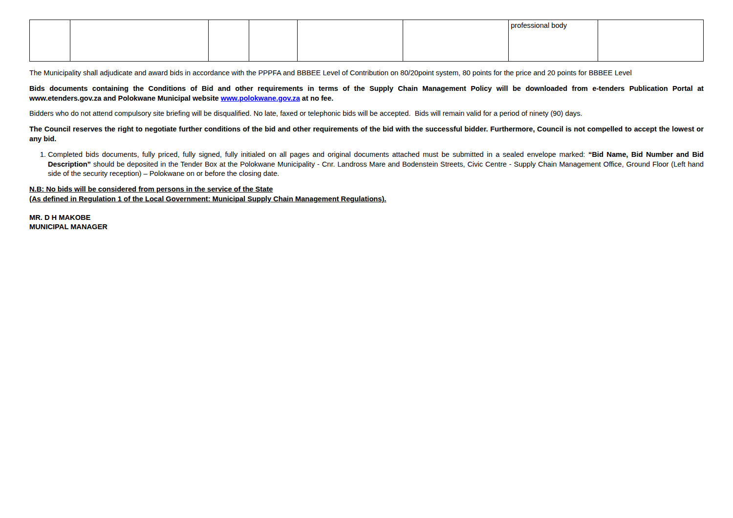| | | | | | | professional body | |
The Municipality shall adjudicate and award bids in accordance with the PPPFA and BBBEE Level of Contribution on 80/20point system, 80 points for the price and 20 points for BBBEE Level
Bids documents containing the Conditions of Bid and other requirements in terms of the Supply Chain Management Policy will be downloaded from e-tenders Publication Portal at www.etenders.gov.za and Polokwane Municipal website www.polokwane.gov.za at no fee.
Bidders who do not attend compulsory site briefing will be disqualified. No late, faxed or telephonic bids will be accepted. Bids will remain valid for a period of ninety (90) days.
The Council reserves the right to negotiate further conditions of the bid and other requirements of the bid with the successful bidder. Furthermore, Council is not compelled to accept the lowest or any bid.
Completed bids documents, fully priced, fully signed, fully initialed on all pages and original documents attached must be submitted in a sealed envelope marked: “Bid Name, Bid Number and Bid Description” should be deposited in the Tender Box at the Polokwane Municipality - Cnr. Landross Mare and Bodenstein Streets, Civic Centre - Supply Chain Management Office, Ground Floor (Left hand side of the security reception) – Polokwane on or before the closing date.
N.B: No bids will be considered from persons in the service of the State
(As defined in Regulation 1 of the Local Government: Municipal Supply Chain Management Regulations).
MR. D H MAKOBE
MUNICIPAL MANAGER